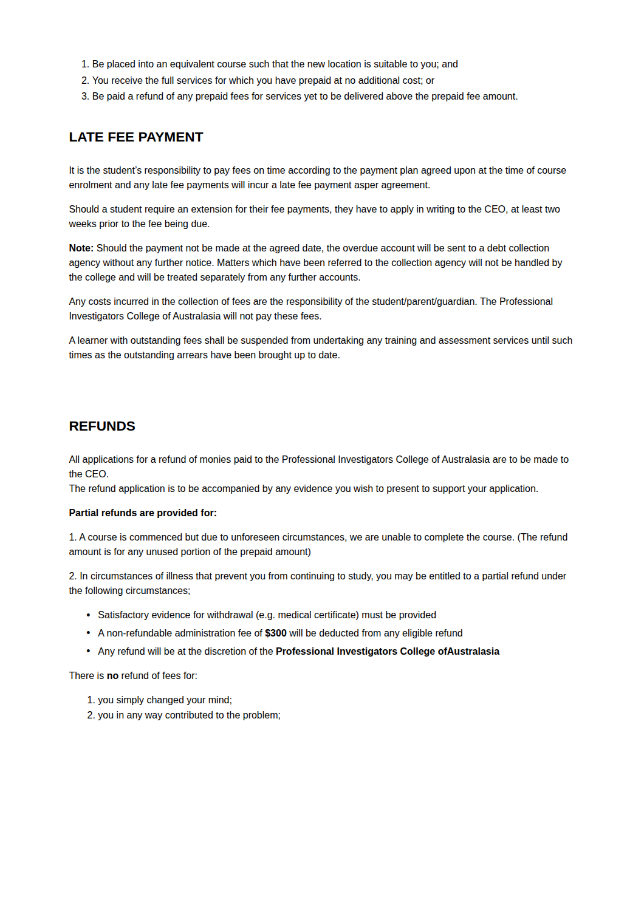Be placed into an equivalent course such that the new location is suitable to you; and
You receive the full services for which you have prepaid at no additional cost; or
Be paid a refund of any prepaid fees for services yet to be delivered above the prepaid fee amount.
LATE FEE PAYMENT
It is the student’s responsibility to pay fees on time according to the payment plan agreed upon at the time of course enrolment and any late fee payments will incur a late fee payment asper agreement.
Should a student require an extension for their fee payments, they have to apply in writing to the CEO, at least two weeks prior to the fee being due.
Note: Should the payment not be made at the agreed date, the overdue account will be sent to a debt collection agency without any further notice. Matters which have been referred to the collection agency will not be handled by the college and will be treated separately from any further accounts.
Any costs incurred in the collection of fees are the responsibility of the student/parent/guardian. The Professional Investigators College of Australasia will not pay these fees.
A learner with outstanding fees shall be suspended from undertaking any training and assessment services until such times as the outstanding arrears have been brought up to date.
REFUNDS
All applications for a refund of monies paid to the Professional Investigators College of Australasia are to be made to the CEO.
The refund application is to be accompanied by any evidence you wish to present to support your application.
Partial refunds are provided for:
1. A course is commenced but due to unforeseen circumstances, we are unable to complete the course. (The refund amount is for any unused portion of the prepaid amount)
2. In circumstances of illness that prevent you from continuing to study, you may be entitled to a partial refund under the following circumstances;
Satisfactory evidence for withdrawal (e.g. medical certificate) must be provided
A non-refundable administration fee of $300 will be deducted from any eligible refund
Any refund will be at the discretion of the Professional Investigators College ofAustralasia
There is no refund of fees for:
you simply changed your mind;
you in any way contributed to the problem;